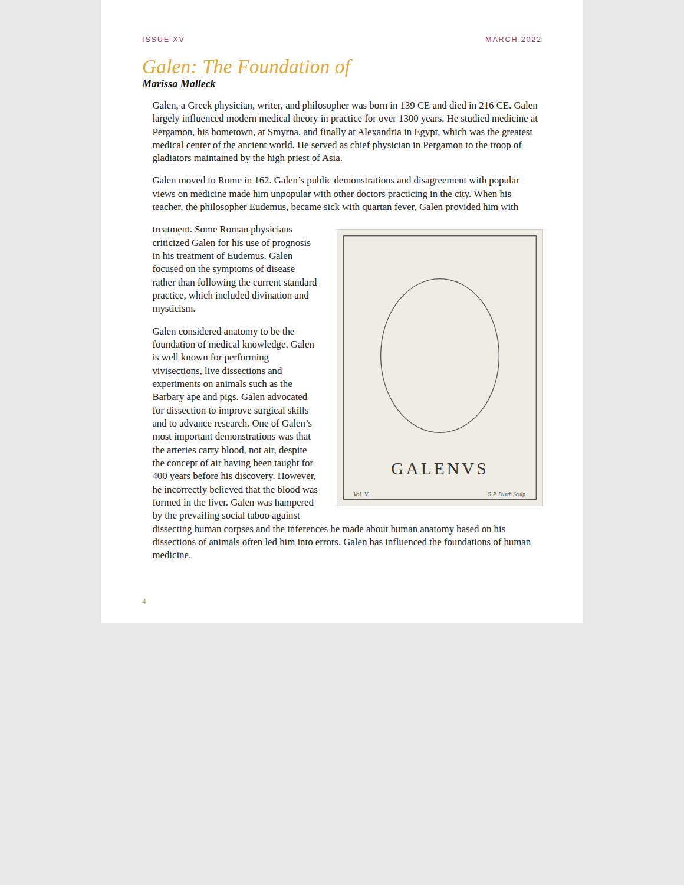Issue XV March 2022
Galen: The Foundation of
Marissa Malleck
Galen, a Greek physician, writer, and philosopher was born in 139 CE and died in 216 CE. Galen largely influenced modern medical theory in practice for over 1300 years. He studied medicine at Pergamon, his hometown, at Smyrna, and finally at Alexandria in Egypt, which was the greatest medical center of the ancient world. He served as chief physician in Pergamon to the troop of gladiators maintained by the high priest of Asia.
Galen moved to Rome in 162. Galen’s public demonstrations and disagreement with popular views on medicine made him unpopular with other doctors practicing in the city. When his teacher, the philosopher Eudemus, became sick with quartan fever, Galen provided him with
treatment. Some Roman physicians criticized Galen for his use of prognosis in his treatment of Eudemus. Galen focused on the symptoms of disease rather than following the current standard practice, which included divination and mysticism.
Galen considered anatomy to be the foundation of medical knowledge. Galen is well known for performing vivisections, live dissections and experiments on animals such as the Barbary ape and pigs. Galen advocated for dissection to improve surgical skills and to advance research. One of Galen’s most important demonstrations was that the arteries carry blood, not air, despite the concept of air having been taught for 400 years before his discovery. However, he incorrectly believed that the blood was formed in the liver. Galen was hampered by the prevailing social taboo against dissecting human corpses and the inferences he made about human anatomy based on his dissections of animals often led him into errors. Galen has influenced the foundations of human medicine.
4